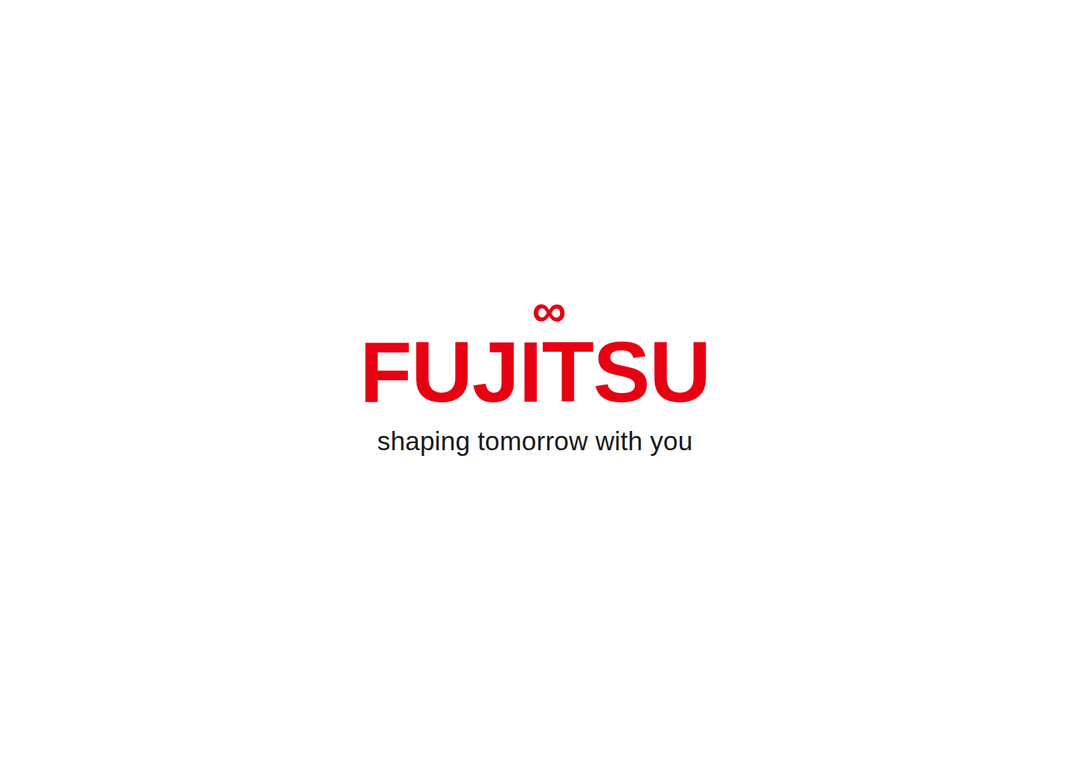∞
FUJITSU
shaping tomorrow with you